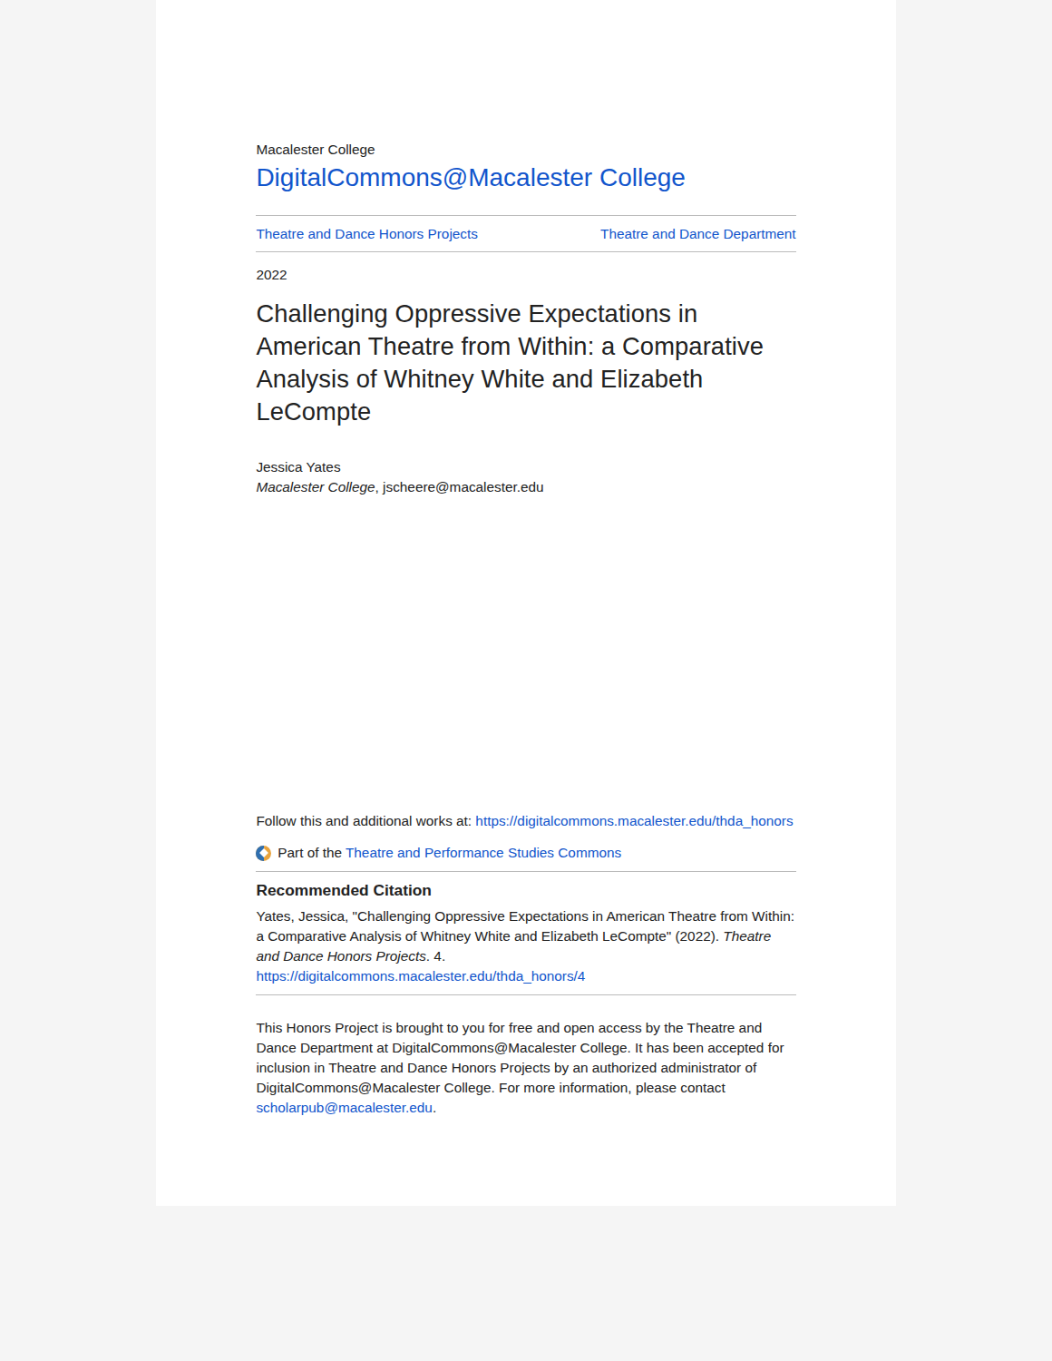Macalester College
DigitalCommons@Macalester College
Theatre and Dance Honors Projects Theatre and Dance Department
2022
Challenging Oppressive Expectations in American Theatre from Within: a Comparative Analysis of Whitney White and Elizabeth LeCompte
Jessica Yates
Macalester College, jscheere@macalester.edu
Follow this and additional works at: https://digitalcommons.macalester.edu/thda_honors
Part of the Theatre and Performance Studies Commons
Recommended Citation
Yates, Jessica, "Challenging Oppressive Expectations in American Theatre from Within: a Comparative Analysis of Whitney White and Elizabeth LeCompte" (2022). Theatre and Dance Honors Projects. 4.
https://digitalcommons.macalester.edu/thda_honors/4
This Honors Project is brought to you for free and open access by the Theatre and Dance Department at DigitalCommons@Macalester College. It has been accepted for inclusion in Theatre and Dance Honors Projects by an authorized administrator of DigitalCommons@Macalester College. For more information, please contact scholarpub@macalester.edu.